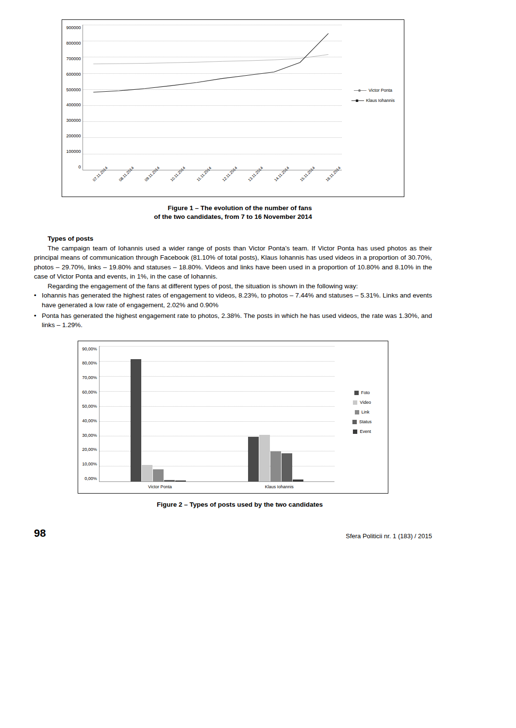900000 800000 700000 600000 500000 400000 300000 200000 100000 0
Victor Ponta
Klaus Iohannis
07.11.2014 08.11.2014 09.11.2014 10.11.2014 11.11.2014 12.11.2014 13.11.2014 14.11.2014 15.11.2014 16.11.2014
Figure 1 – The evolution of the number of fans
of the two candidates, from 7 to 16 November 2014
Types of posts
The campaign team of Iohannis used a wider range of posts than Victor Ponta’s team. If Victor Ponta has used photos as their principal means of communication through Facebook (81.10% of total posts), Klaus Iohannis has used videos in a proportion of 30.70%, photos – 29.70%, links – 19.80% and statuses – 18.80%. Videos and links have been used in a proportion of 10.80% and 8.10% in the case of Victor Ponta and events, in 1%, in the case of Iohannis.
Regarding the engagement of the fans at different types of post, the situation is shown in the following way:
Iohannis has generated the highest rates of engagement to videos, 8.23%, to photos – 7.44% and statuses – 5.31%. Links and events have generated a low rate of engagement, 2.02% and 0.90%
Ponta has generated the highest engagement rate to photos, 2.38%. The posts in which he has used videos, the rate was 1.30%, and links – 1.29%.
90,00% 80,00% 70,00% 60,00% 50,00% 40,00% 30,00% 20,00% 10,00% 0,00%
Foto
Video
Link
Status
Event
Victor Ponta Klaus Iohannis
Figure 2 – Types of posts used by the two candidates
98
Sfera Politicii nr. 1 (183) / 2015